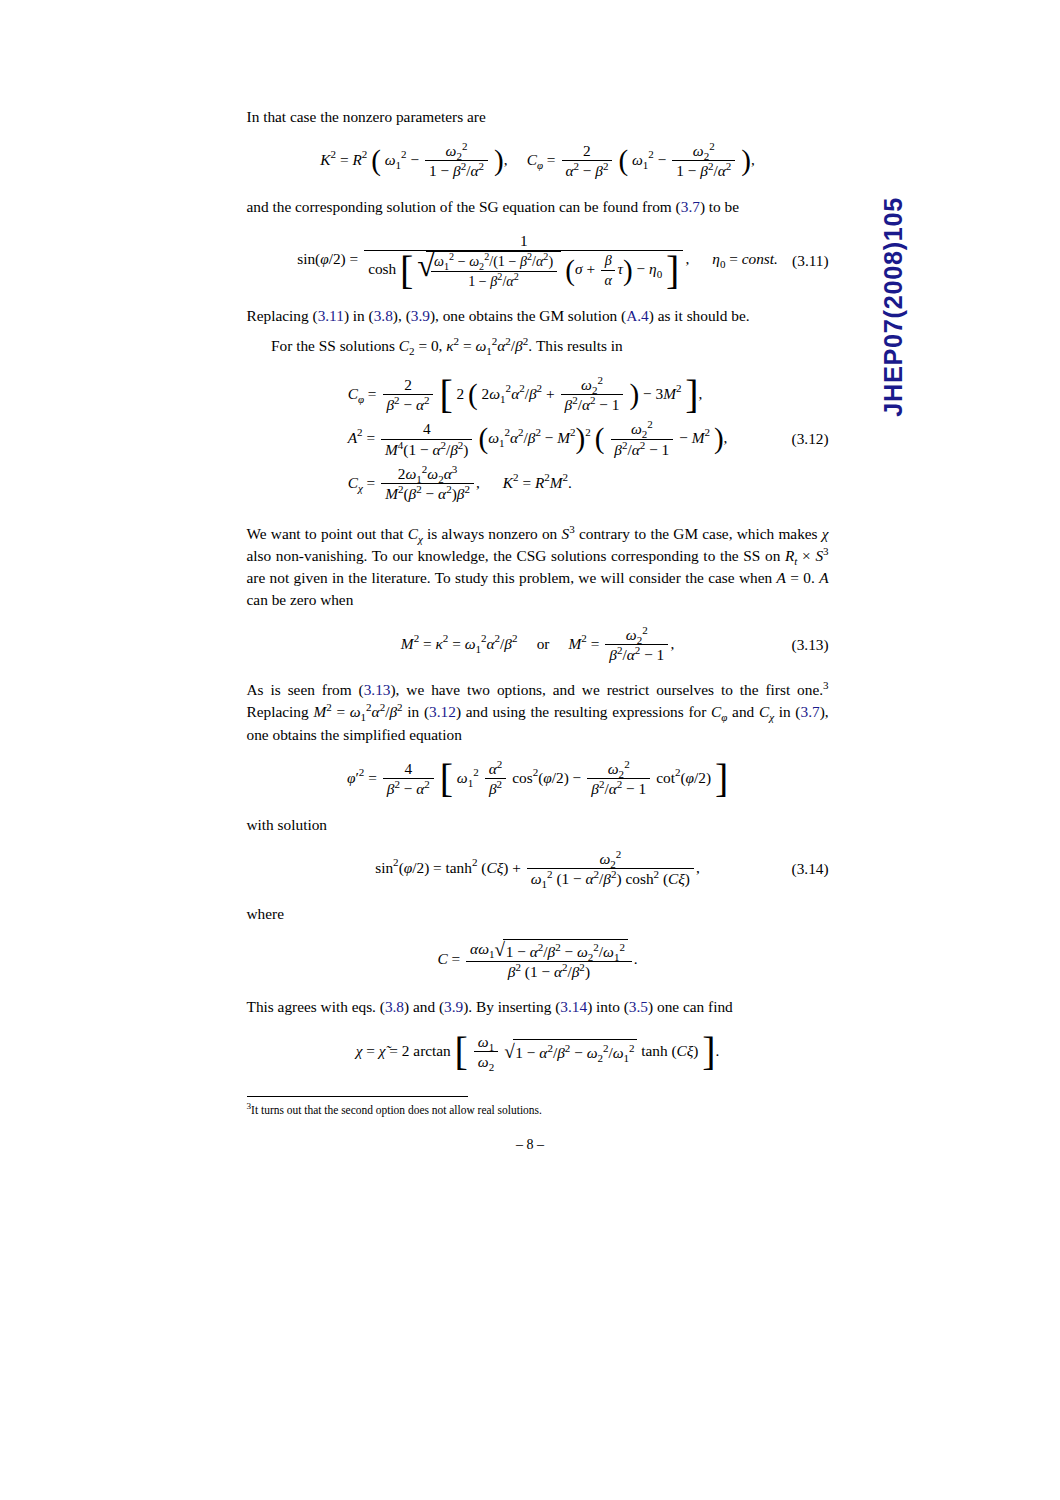JHEP07(2008)105
In that case the nonzero parameters are
K2 = R2 ( ω12 − ω221 − β2/α2 ), Cφ = 2 α2 − β2 ( ω12 − ω221 − β2/α2 ),
and the corresponding solution of the SG equation can be found from (3.7) to be
sin(φ/2) = 1 cosh [ ω12 − ω22/(1 − β2/α2) 1 − β2/α2 (σ + βα τ) − η0 ] , η0 = const. (3.11)
Replacing (3.11) in (3.8), (3.9), one obtains the GM solution (A.4) as it should be.
For the SS solutions C2 = 0, κ2 = ω12α2/β2. This results in
Cφ = 2 β2 − α2 [ 2 ( 2ω12α2/β2 + ω22 β2/α2 − 1 ) − 3M2 ],
A2 = 4 M4(1 − α2/β2) (ω12α2/β2 − M2)2 ( ω22 β2/α2 − 1 − M2 ),
Cχ = 2ω12ω2α3 M2(β2 − α2)β2, K2 = R2M2.
(3.12)
We want to point out that Cχ is always nonzero on S3 contrary to the GM case, which makes χ also non-vanishing. To our knowledge, the CSG solutions corresponding to the SS on Rt × S3 are not given in the literature. To study this problem, we will consider the case when A = 0. A can be zero when
M2 = κ2 = ω12α2/β2 or M2 = ω22 β2/α2 − 1, (3.13)
As is seen from (3.13), we have two options, and we restrict ourselves to the first one.3 Replacing M2 = ω12α2/β2 in (3.12) and using the resulting expressions for Cφ and Cχ in (3.7), one obtains the simplified equation
φ′2 = 4 β2 − α2 [ ω12 α2 β2 cos2(φ/2) − ω22 β2/α2 − 1 cot2(φ/2) ]
with solution
sin2(φ/2) = tanh2 (Cξ) + ω22 ω12 (1 − α2/β2) cosh2 (Cξ) , (3.14)
where
C = αω11 − α2/β2 − ω22/ω12 β2 (1 − α2/β2) .
This agrees with eqs. (3.8) and (3.9). By inserting (3.14) into (3.5) one can find
χ = χ̃ = 2 arctan [ ω1 ω2 1 − α2/β2 − ω22/ω12 tanh (Cξ) ].
3It turns out that the second option does not allow real solutions.
– 8 –